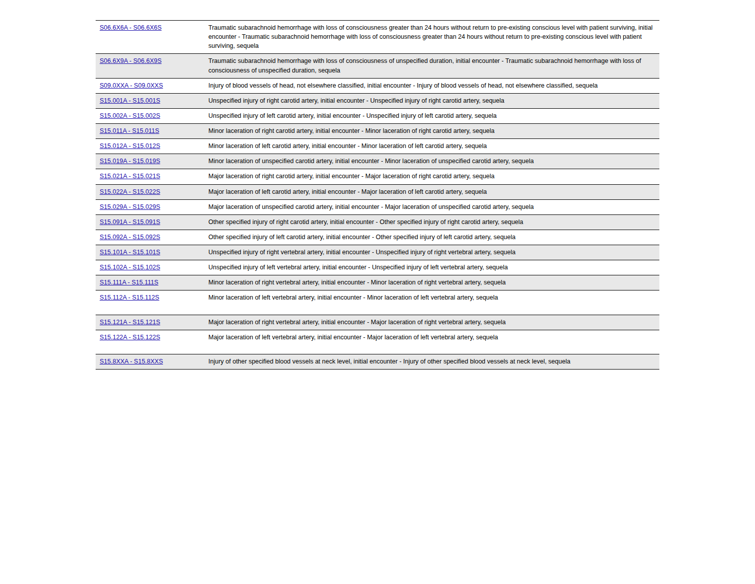| S06.6X6A - S06.6X6S | Traumatic subarachnoid hemorrhage with loss of consciousness greater than 24 hours without return to pre-existing conscious level with patient surviving, initial encounter - Traumatic subarachnoid hemorrhage with loss of consciousness greater than 24 hours without return to pre-existing conscious level with patient surviving, sequela |
| S06.6X9A - S06.6X9S | Traumatic subarachnoid hemorrhage with loss of consciousness of unspecified duration, initial encounter - Traumatic subarachnoid hemorrhage with loss of consciousness of unspecified duration, sequela |
| S09.0XXA - S09.0XXS | Injury of blood vessels of head, not elsewhere classified, initial encounter - Injury of blood vessels of head, not elsewhere classified, sequela |
| S15.001A - S15.001S | Unspecified injury of right carotid artery, initial encounter - Unspecified injury of right carotid artery, sequela |
| S15.002A - S15.002S | Unspecified injury of left carotid artery, initial encounter - Unspecified injury of left carotid artery, sequela |
| S15.011A - S15.011S | Minor laceration of right carotid artery, initial encounter - Minor laceration of right carotid artery, sequela |
| S15.012A - S15.012S | Minor laceration of left carotid artery, initial encounter - Minor laceration of left carotid artery, sequela |
| S15.019A - S15.019S | Minor laceration of unspecified carotid artery, initial encounter - Minor laceration of unspecified carotid artery, sequela |
| S15.021A - S15.021S | Major laceration of right carotid artery, initial encounter - Major laceration of right carotid artery, sequela |
| S15.022A - S15.022S | Major laceration of left carotid artery, initial encounter - Major laceration of left carotid artery, sequela |
| S15.029A - S15.029S | Major laceration of unspecified carotid artery, initial encounter - Major laceration of unspecified carotid artery, sequela |
| S15.091A - S15.091S | Other specified injury of right carotid artery, initial encounter - Other specified injury of right carotid artery, sequela |
| S15.092A - S15.092S | Other specified injury of left carotid artery, initial encounter - Other specified injury of left carotid artery, sequela |
| S15.101A - S15.101S | Unspecified injury of right vertebral artery, initial encounter - Unspecified injury of right vertebral artery, sequela |
| S15.102A - S15.102S | Unspecified injury of left vertebral artery, initial encounter - Unspecified injury of left vertebral artery, sequela |
| S15.111A - S15.111S | Minor laceration of right vertebral artery, initial encounter - Minor laceration of right vertebral artery, sequela |
| S15.112A - S15.112S | Minor laceration of left vertebral artery, initial encounter - Minor laceration of left vertebral artery, sequela |
| S15.121A - S15.121S | Major laceration of right vertebral artery, initial encounter - Major laceration of right vertebral artery, sequela |
| S15.122A - S15.122S | Major laceration of left vertebral artery, initial encounter - Major laceration of left vertebral artery, sequela |
| S15.8XXA - S15.8XXS | Injury of other specified blood vessels at neck level, initial encounter - Injury of other specified blood vessels at neck level, sequela |